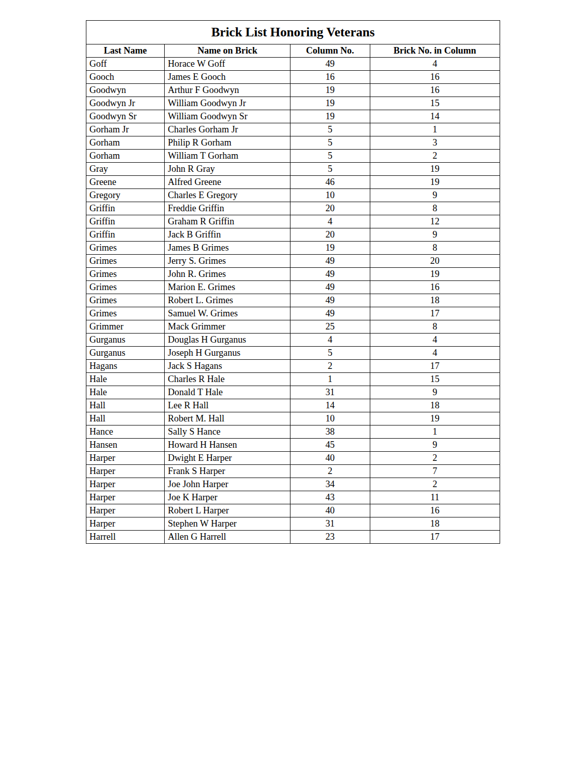Brick List Honoring Veterans
| Last Name | Name on Brick | Column No. | Brick No. in Column |
| --- | --- | --- | --- |
| Goff | Horace W Goff | 49 | 4 |
| Gooch | James E Gooch | 16 | 16 |
| Goodwyn | Arthur F Goodwyn | 19 | 16 |
| Goodwyn Jr | William Goodwyn Jr | 19 | 15 |
| Goodwyn Sr | William Goodwyn Sr | 19 | 14 |
| Gorham Jr | Charles Gorham Jr | 5 | 1 |
| Gorham | Philip R Gorham | 5 | 3 |
| Gorham | William T Gorham | 5 | 2 |
| Gray | John R Gray | 5 | 19 |
| Greene | Alfred Greene | 46 | 19 |
| Gregory | Charles E Gregory | 10 | 9 |
| Griffin | Freddie Griffin | 20 | 8 |
| Griffin | Graham R Griffin | 4 | 12 |
| Griffin | Jack B Griffin | 20 | 9 |
| Grimes | James B Grimes | 19 | 8 |
| Grimes | Jerry S. Grimes | 49 | 20 |
| Grimes | John R. Grimes | 49 | 19 |
| Grimes | Marion E. Grimes | 49 | 16 |
| Grimes | Robert L. Grimes | 49 | 18 |
| Grimes | Samuel W. Grimes | 49 | 17 |
| Grimmer | Mack Grimmer | 25 | 8 |
| Gurganus | Douglas H Gurganus | 4 | 4 |
| Gurganus | Joseph H Gurganus | 5 | 4 |
| Hagans | Jack S Hagans | 2 | 17 |
| Hale | Charles R Hale | 1 | 15 |
| Hale | Donald T Hale | 31 | 9 |
| Hall | Lee R Hall | 14 | 18 |
| Hall | Robert M. Hall | 10 | 19 |
| Hance | Sally S Hance | 38 | 1 |
| Hansen | Howard H Hansen | 45 | 9 |
| Harper | Dwight E Harper | 40 | 2 |
| Harper | Frank S Harper | 2 | 7 |
| Harper | Joe John Harper | 34 | 2 |
| Harper | Joe K Harper | 43 | 11 |
| Harper | Robert L Harper | 40 | 16 |
| Harper | Stephen W Harper | 31 | 18 |
| Harrell | Allen G Harrell | 23 | 17 |